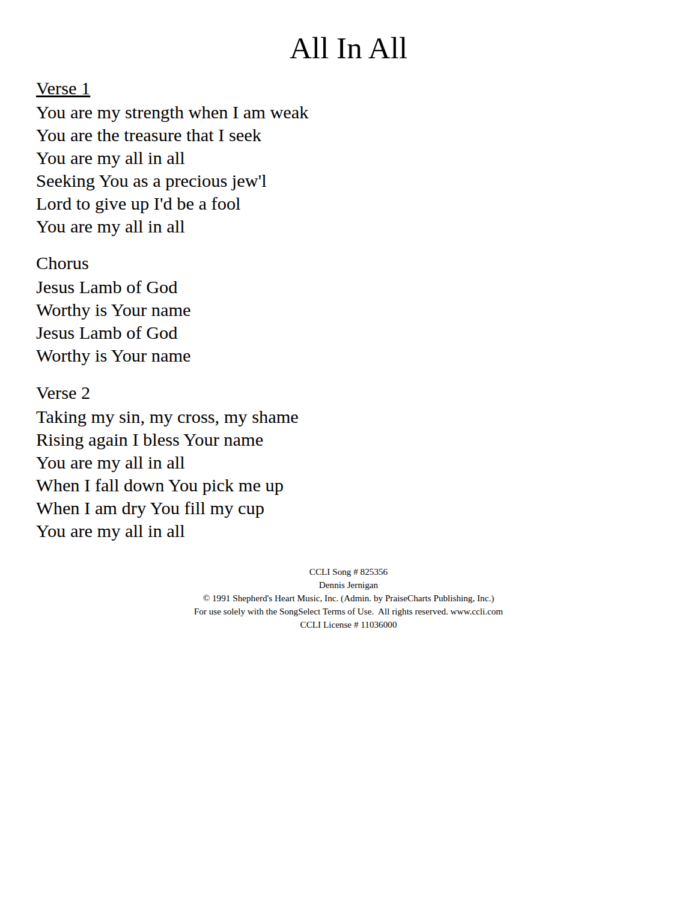All In All
Verse 1
You are my strength when I am weak
You are the treasure that I seek
You are my all in all
Seeking You as a precious jew'l
Lord to give up I'd be a fool
You are my all in all
Chorus
Jesus Lamb of God
Worthy is Your name
Jesus Lamb of God
Worthy is Your name
Verse 2
Taking my sin, my cross, my shame
Rising again I bless Your name
You are my all in all
When I fall down You pick me up
When I am dry You fill my cup
You are my all in all
CCLI Song # 825356
Dennis Jernigan
© 1991 Shepherd's Heart Music, Inc. (Admin. by PraiseCharts Publishing, Inc.)
For use solely with the SongSelect Terms of Use. All rights reserved. www.ccli.com
CCLI License # 11036000